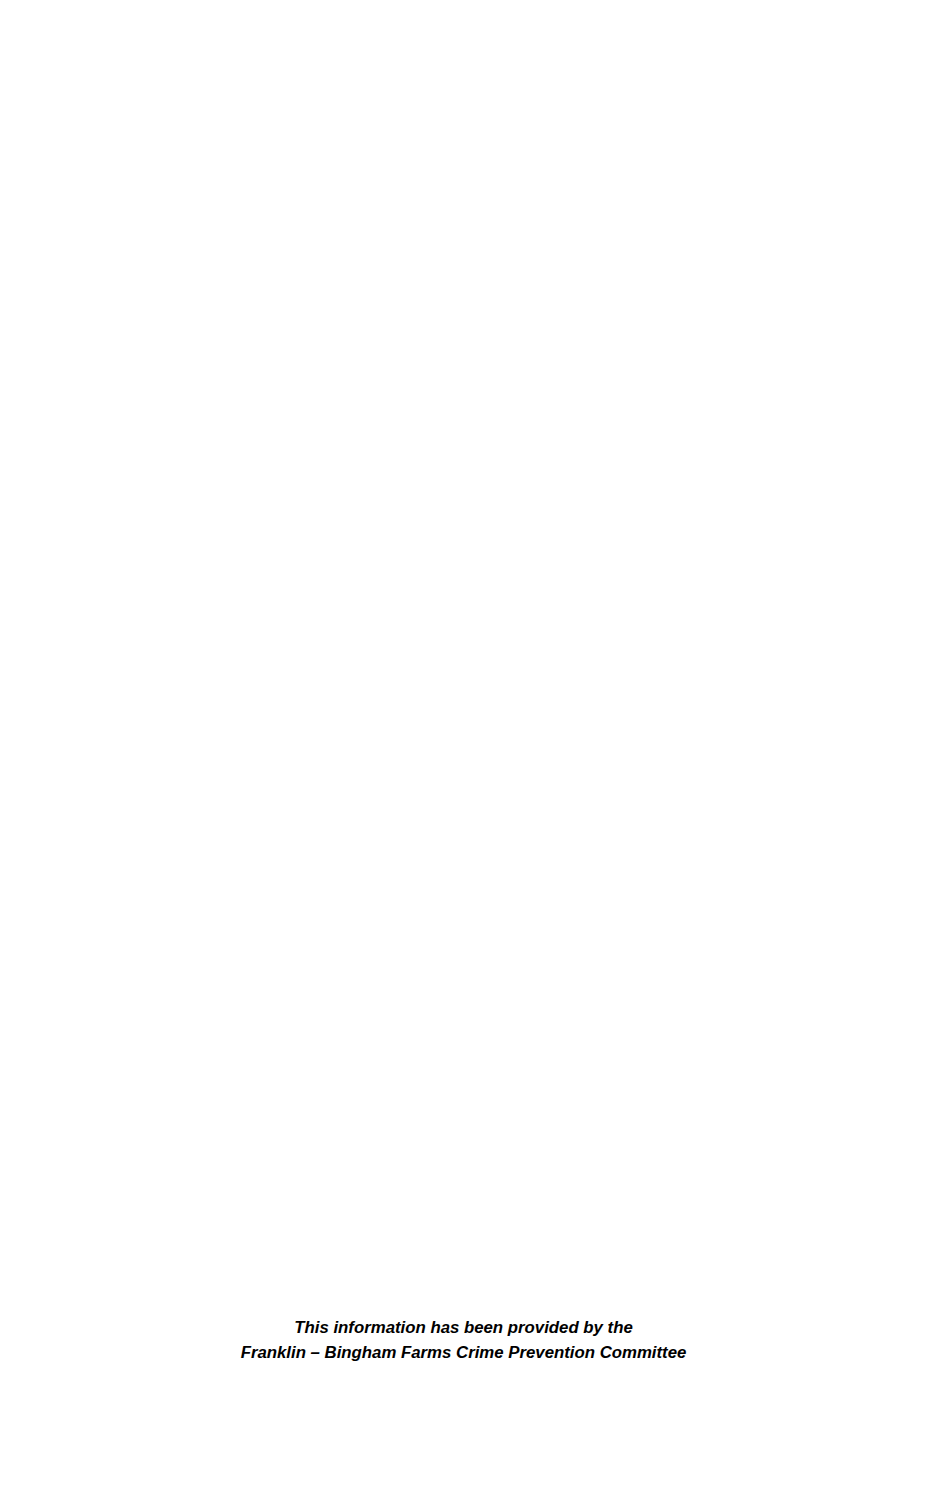This information has been provided by the
Franklin – Bingham Farms Crime Prevention Committee